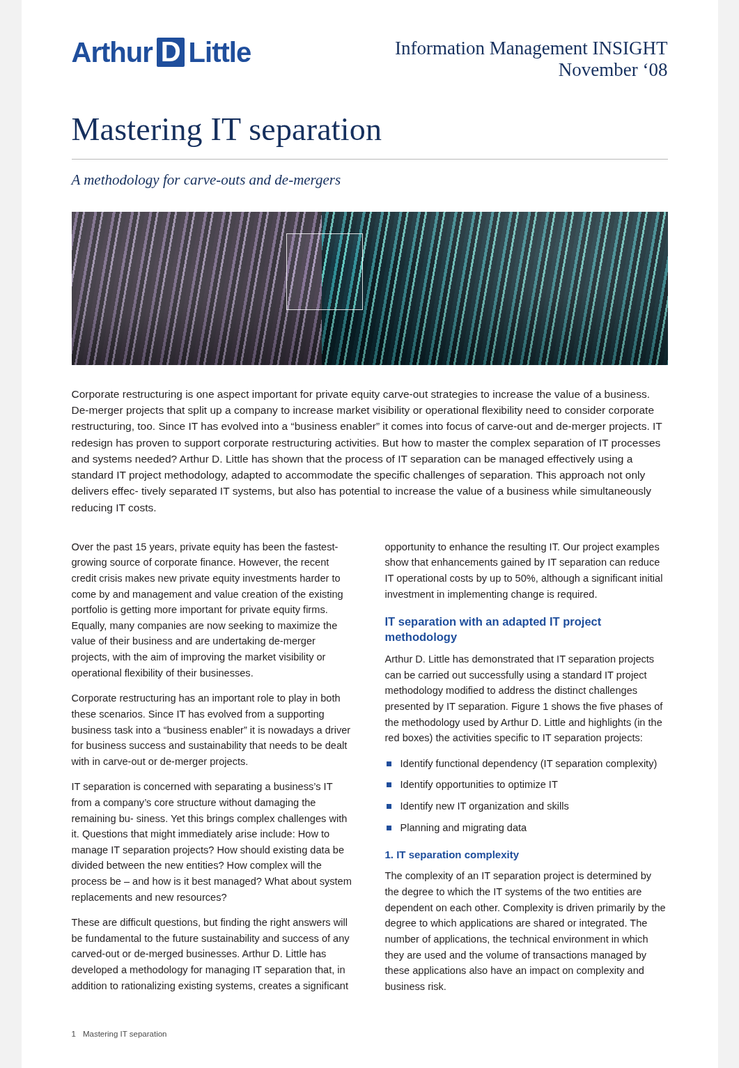Arthur D Little
Information Management INSIGHT
November ‘08
Mastering IT separation
A methodology for carve-outs and de-mergers
Corporate restructuring is one aspect important for private equity carve-out strategies to increase the value of a business. De-merger projects that split up a company to increase market visibility or operational flexibility need to consider corporate restructuring, too. Since IT has evolved into a “business enabler” it comes into focus of carve-out and de-merger projects. IT redesign has proven to support corporate restructuring activities. But how to master the complex separation of IT processes and systems needed? Arthur D. Little has shown that the process of IT separation can be managed effectively using a standard IT project methodology, adapted to accommodate the specific challenges of separation. This approach not only delivers effec- tively separated IT systems, but also has potential to increase the value of a business while simultaneously reducing IT costs.
Over the past 15 years, private equity has been the fastest-growing source of corporate finance. However, the recent credit crisis makes new private equity investments harder to come by and management and value creation of the existing portfolio is getting more important for private equity firms. Equally, many companies are now seeking to maximize the value of their business and are undertaking de-merger projects, with the aim of improving the market visibility or operational flexibility of their businesses.
Corporate restructuring has an important role to play in both these scenarios. Since IT has evolved from a supporting business task into a “business enabler” it is nowadays a driver for business success and sustainability that needs to be dealt with in carve-out or de-merger projects.
IT separation is concerned with separating a business’s IT from a company’s core structure without damaging the remaining bu- siness. Yet this brings complex challenges with it. Questions that might immediately arise include: How to manage IT separation projects? How should existing data be divided between the new entities? How complex will the process be – and how is it best managed? What about system replacements and new resources?
These are difficult questions, but finding the right answers will be fundamental to the future sustainability and success of any carved-out or de-merged businesses. Arthur D. Little has developed a methodology for managing IT separation that, in addition to rationalizing existing systems, creates a significant opportunity to enhance the resulting IT. Our project examples show that enhancements gained by IT separation can reduce IT operational costs by up to 50%, although a significant initial investment in implementing change is required.
IT separation with an adapted IT project methodology
Arthur D. Little has demonstrated that IT separation projects can be carried out successfully using a standard IT project methodology modified to address the distinct challenges presented by IT separation. Figure 1 shows the five phases of the methodology used by Arthur D. Little and highlights (in the red boxes) the activities specific to IT separation projects:
Identify functional dependency (IT separation complexity)
Identify opportunities to optimize IT
Identify new IT organization and skills
Planning and migrating data
1. IT separation complexity
The complexity of an IT separation project is determined by the degree to which the IT systems of the two entities are dependent on each other. Complexity is driven primarily by the degree to which applications are shared or integrated. The number of applications, the technical environment in which they are used and the volume of transactions managed by these applications also have an impact on complexity and business risk.
1 Mastering IT separation